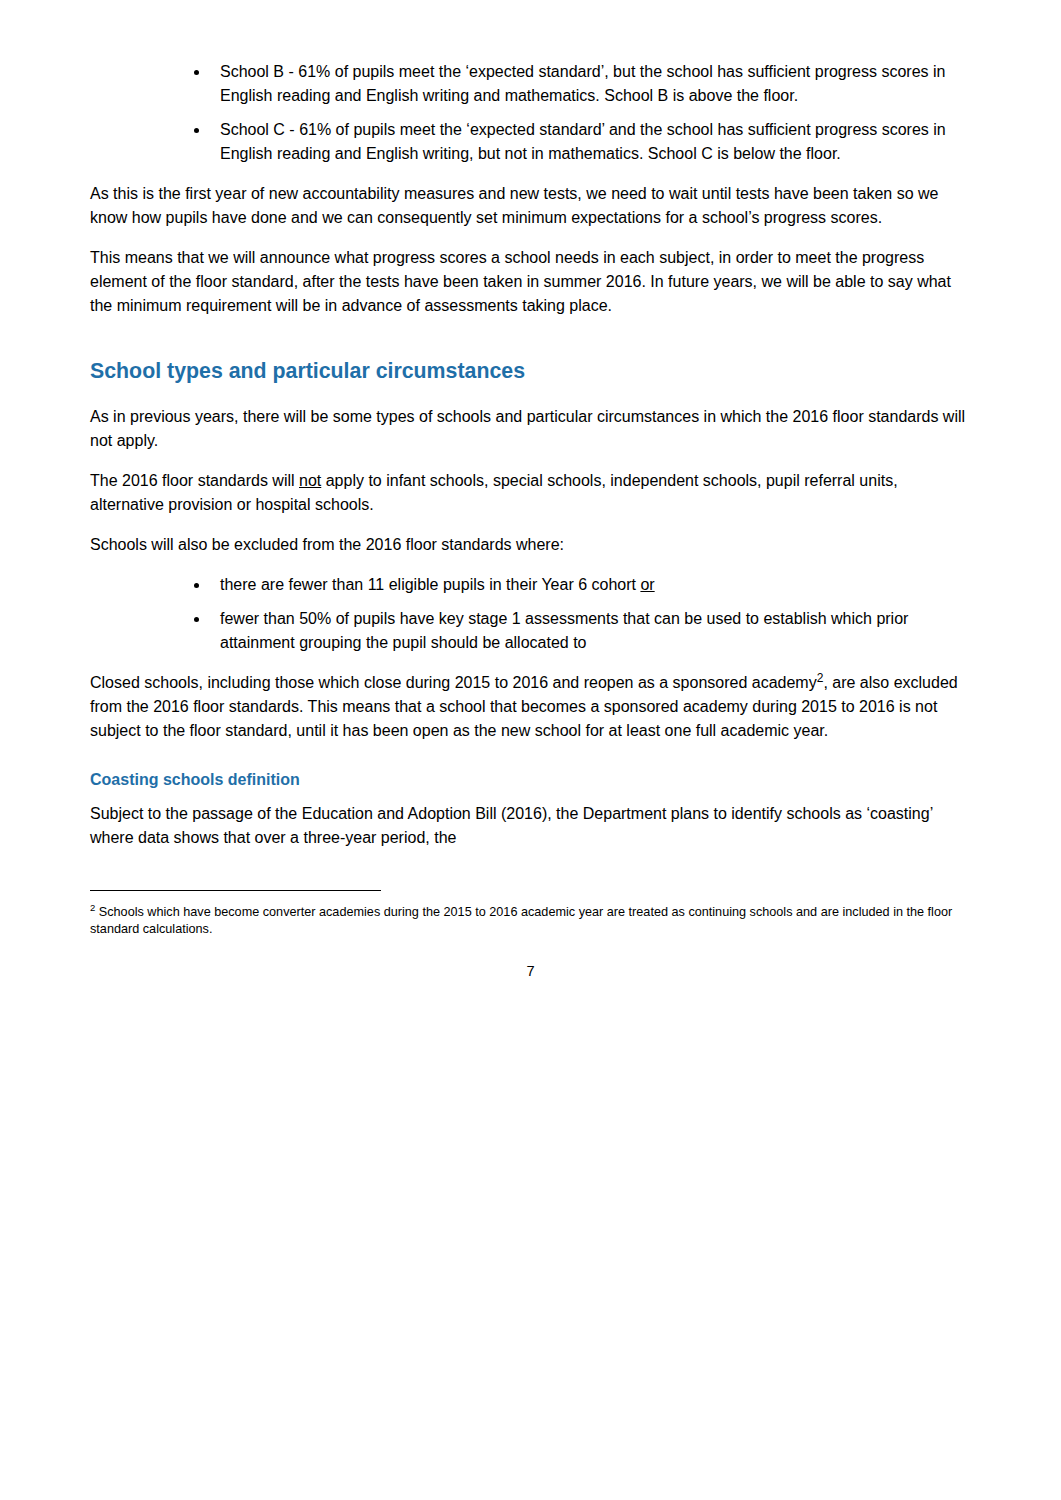School B - 61% of pupils meet the ‘expected standard’, but the school has sufficient progress scores in English reading and English writing and mathematics. School B is above the floor.
School C - 61% of pupils meet the ‘expected standard’ and the school has sufficient progress scores in English reading and English writing, but not in mathematics. School C is below the floor.
As this is the first year of new accountability measures and new tests, we need to wait until tests have been taken so we know how pupils have done and we can consequently set minimum expectations for a school’s progress scores.
This means that we will announce what progress scores a school needs in each subject, in order to meet the progress element of the floor standard, after the tests have been taken in summer 2016. In future years, we will be able to say what the minimum requirement will be in advance of assessments taking place.
School types and particular circumstances
As in previous years, there will be some types of schools and particular circumstances in which the 2016 floor standards will not apply.
The 2016 floor standards will not apply to infant schools, special schools, independent schools, pupil referral units, alternative provision or hospital schools.
Schools will also be excluded from the 2016 floor standards where:
there are fewer than 11 eligible pupils in their Year 6 cohort or
fewer than 50% of pupils have key stage 1 assessments that can be used to establish which prior attainment grouping the pupil should be allocated to
Closed schools, including those which close during 2015 to 2016 and reopen as a sponsored academy2, are also excluded from the 2016 floor standards. This means that a school that becomes a sponsored academy during 2015 to 2016 is not subject to the floor standard, until it has been open as the new school for at least one full academic year.
Coasting schools definition
Subject to the passage of the Education and Adoption Bill (2016), the Department plans to identify schools as ‘coasting’ where data shows that over a three-year period, the
2 Schools which have become converter academies during the 2015 to 2016 academic year are treated as continuing schools and are included in the floor standard calculations.
7